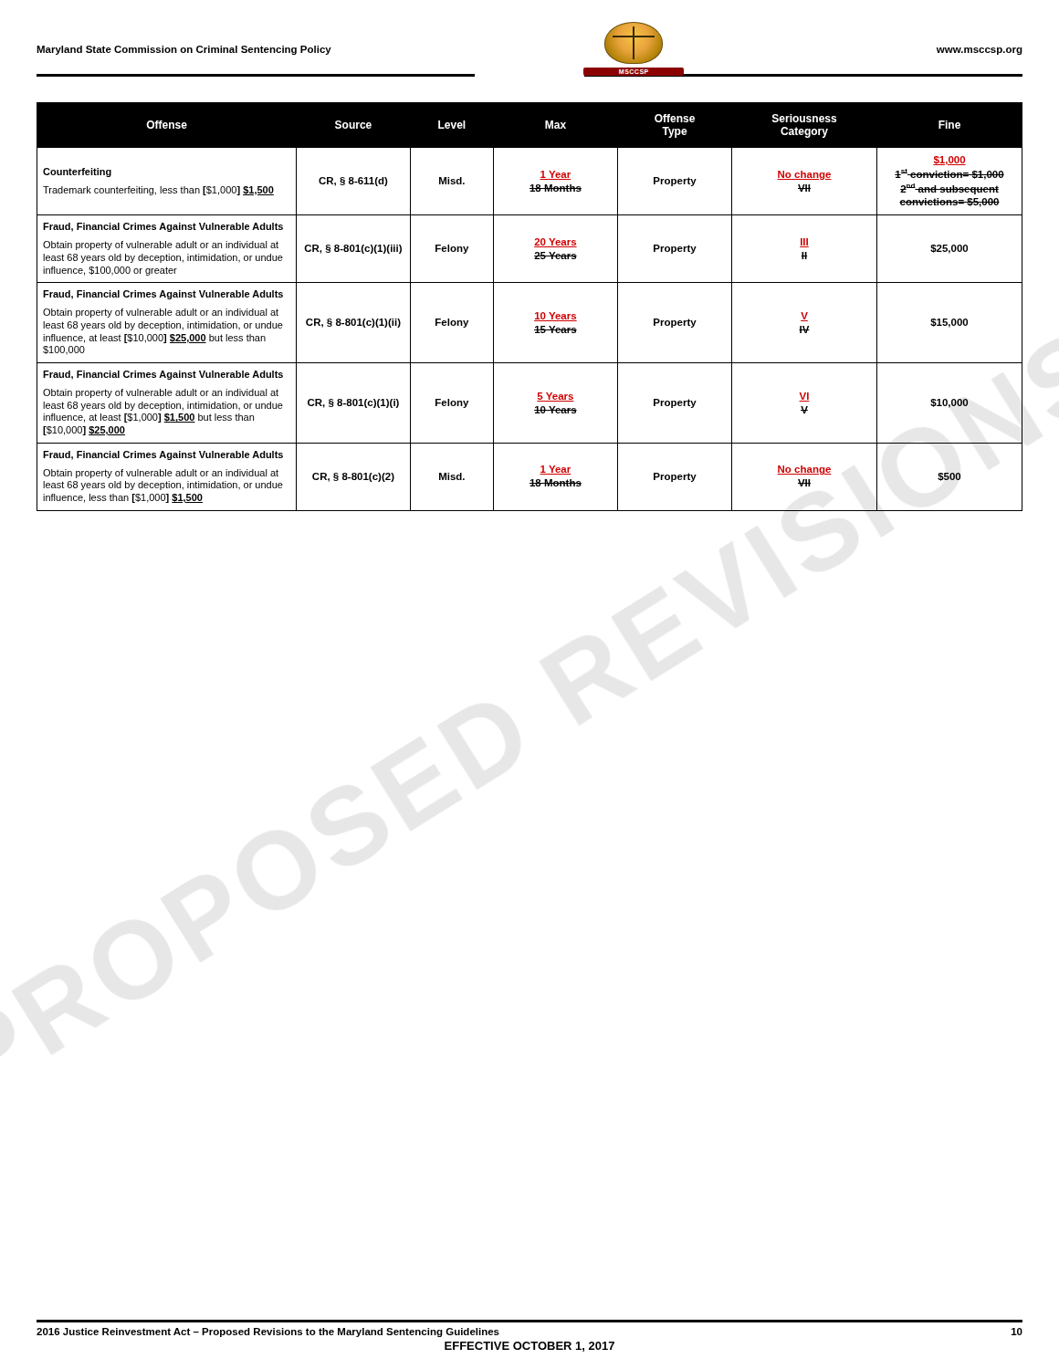PROPOSED REVISIONS
Maryland State Commission on Criminal Sentencing Policy
MSCCSP
www.msccsp.org
| Offense | Source | Level | Max | Offense Type | Seriousness Category | Fine |
| --- | --- | --- | --- | --- | --- | --- |
| Counterfeiting Trademark counterfeiting, less than [ $1,000 ] $1,500 | CR, § 8-611(d) | Misd. | 1 Year 18 Months | Property | No change VII | $1,000 1 st conviction= $1,000 2 nd and subsequent convictions= $5,000 |
| Fraud, Financial Crimes Against Vulnerable Adults Obtain property of vulnerable adult or an individual at least 68 years old by deception, intimidation, or undue influence, $100,000 or greater | CR, § 8-801(c)(1)(iii) | Felony | 20 Years 25 Years | Property | III II | $25,000 |
| Fraud, Financial Crimes Against Vulnerable Adults Obtain property of vulnerable adult or an individual at least 68 years old by deception, intimidation, or undue influence, at least [ $10,000 ] $25,000 but less than $100,000 | CR, § 8-801(c)(1)(ii) | Felony | 10 Years 15 Years | Property | V IV | $15,000 |
| Fraud, Financial Crimes Against Vulnerable Adults Obtain property of vulnerable adult or an individual at least 68 years old by deception, intimidation, or undue influence, at least [ $1,000 ] $1,500 but less than [ $10,000 ] $25,000 | CR, § 8-801(c)(1)(i) | Felony | 5 Years 10 Years | Property | VI V | $10,000 |
| Fraud, Financial Crimes Against Vulnerable Adults Obtain property of vulnerable adult or an individual at least 68 years old by deception, intimidation, or undue influence, less than [ $1,000 ] $1,500 | CR, § 8-801(c)(2) | Misd. | 1 Year 18 Months | Property | No change VII | $500 |
2016 Justice Reinvestment Act – Proposed Revisions to the Maryland Sentencing Guidelines 10
EFFECTIVE OCTOBER 1, 2017